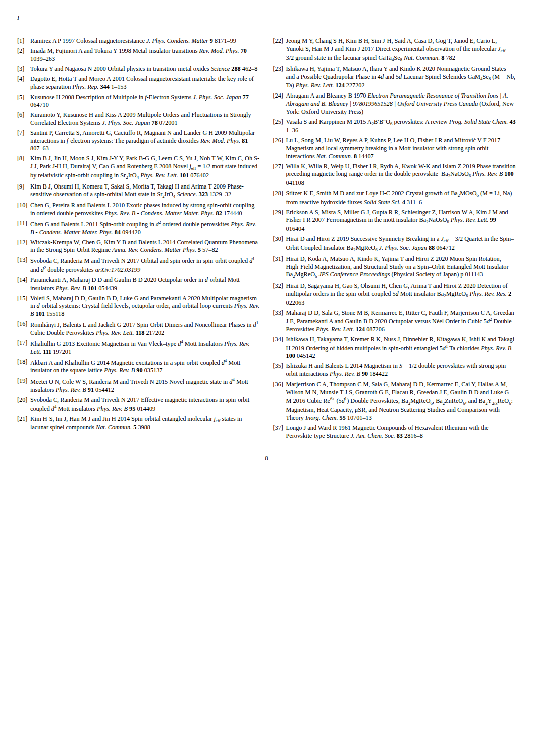I
[1] Ramirez A P 1997 Colossal magnetoresistance J. Phys. Condens. Matter 9 8171–99
[2] Imada M, Fujimori A and Tokura Y 1998 Metal-insulator transitions Rev. Mod. Phys. 70 1039–263
[3] Tokura Y and Nagaosa N 2000 Orbital physics in transition-metal oxides Science 288 462–8
[4] Dagotto E, Hotta T and Moreo A 2001 Colossal magnetoresistant materials: the key role of phase separation Phys. Rep. 344 1–153
[5] Kusunose H 2008 Description of Multipole in f-Electron Systems J. Phys. Soc. Japan 77 064710
[6] Kuramoto Y, Kusunose H and Kiss A 2009 Multipole Orders and Fluctuations in Strongly Correlated Electron Systems J. Phys. Soc. Japan 78 072001
[7] Santini P, Carretta S, Amoretti G, Caciuffo R, Magnani N and Lander G H 2009 Multipolar interactions in f-electron systems: The paradigm of actinide dioxides Rev. Mod. Phys. 81 807–63
[8] Kim B J, Jin H, Moon S J, Kim J-Y Y, Park B-G G, Leem C S, Yu J, Noh T W, Kim C, Oh S-J J, Park J-H H, Durairaj V, Cao G and Rotenberg E 2008 Novel jeff = 1/2 mott state induced by relativistic spin-orbit coupling in Sr2IrO4 Phys. Rev. Lett. 101 076402
[9] Kim B J, Ohsumi H, Komesu T, Sakai S, Morita T, Takagi H and Arima T 2009 Phase-sensitive observation of a spin-orbital Mott state in Sr2IrO4 Science. 323 1329–32
[10] Chen G, Pereira R and Balents L 2010 Exotic phases induced by strong spin-orbit coupling in ordered double perovskites Phys. Rev. B - Condens. Matter Mater. Phys. 82 174440
[11] Chen G and Balents L 2011 Spin-orbit coupling in d2 ordered double perovskites Phys. Rev. B - Condens. Matter Mater. Phys. 84 094420
[12] Witczak-Krempa W, Chen G, Kim Y B and Balents L 2014 Correlated Quantum Phenomena in the Strong Spin-Orbit Regime Annu. Rev. Condens. Matter Phys. 5 57–82
[13] Svoboda C, Randeria M and Trivedi N 2017 Orbital and spin order in spin-orbit coupled d1 and d2 double perovskites arXiv:1702.03199
[14] Paramekanti A, Maharaj D D and Gaulin B D 2020 Octupolar order in d-orbital Mott insulators Phys. Rev. B 101 054439
[15] Voleti S, Maharaj D D, Gaulin B D, Luke G and Paramekanti A 2020 Multipolar magnetism in d-orbital systems: Crystal field levels, octupolar order, and orbital loop currents Phys. Rev. B 101 155118
[16] Romhányi J, Balents L and Jackeli G 2017 Spin-Orbit Dimers and Noncollinear Phases in d1 Cubic Double Perovskites Phys. Rev. Lett. 118 217202
[17] Khaliullin G 2013 Excitonic Magnetism in Van Vleck–type d4 Mott Insulators Phys. Rev. Lett. 111 197201
[18] Akbari A and Khaliullin G 2014 Magnetic excitations in a spin-orbit-coupled d4 Mott insulator on the square lattice Phys. Rev. B 90 035137
[19] Meetei O N, Cole W S, Randeria M and Trivedi N 2015 Novel magnetic state in d4 Mott insulators Phys. Rev. B 91 054412
[20] Svoboda C, Randeria M and Trivedi N 2017 Effective magnetic interactions in spin-orbit coupled d4 Mott insulators Phys. Rev. B 95 014409
[21] Kim H-S, Im J, Han M J and Jin H 2014 Spin-orbital entangled molecular jeff states in lacunar spinel compounds Nat. Commun. 5 3988
[22] Jeong M Y, Chang S H, Kim B H, Sim J-H, Said A, Casa D, Gog T, Janod E, Cario L, Yunoki S, Han M J and Kim J 2017 Direct experimental observation of the molecular Jeff = 3/2 ground state in the lacunar spinel GaTa4Se8 Nat. Commun. 8 782
[23] Ishikawa H, Yajima T, Matsuo A, Ihara Y and Kindo K 2020 Nonmagnetic Ground States and a Possible Quadrupolar Phase in 4d and 5d Lacunar Spinel Selenides GaM4Se8 (M = Nb, Ta) Phys. Rev. Lett. 124 227202
[24] Abragam A and Bleaney B 1970 Electron Paramagnetic Resonance of Transition Ions | A. Abragam and B. Bleaney | 9780199651528 | Oxford University Press Canada (Oxford, New York: Oxford University Press)
[25] Vasala S and Karppinen M 2015 A2B′B″O6 perovskites: A review Prog. Solid State Chem. 43 1–36
[26] Lu L, Song M, Liu W, Reyes A P, Kuhns P, Lee H O, Fisher I R and Mitrović V F 2017 Magnetism and local symmetry breaking in a Mott insulator with strong spin orbit interactions Nat. Commun. 8 14407
[27] Willa K, Willa R, Welp U, Fisher I R, Rydh A, Kwok W-K and Islam Z 2019 Phase transition preceding magnetic long-range order in the double perovskite Ba2NaOsO6 Phys. Rev. B 100 041108
[28] Stitzer K E, Smith M D and zur Loye H-C 2002 Crystal growth of Ba2MOsO6 (M = Li, Na) from reactive hydroxide fluxes Solid State Sci. 4 311–6
[29] Erickson A S, Misra S, Miller G J, Gupta R R, Schlesinger Z, Harrison W A, Kim J M and Fisher I R 2007 Ferromagnetism in the mott insulator Ba2NaOsO6 Phys. Rev. Lett. 99 016404
[30] Hirai D and Hiroi Z 2019 Successive Symmetry Breaking in a Jeff = 3/2 Quartet in the Spin–Orbit Coupled Insulator Ba2MgReO6 J. Phys. Soc. Japan 88 064712
[31] Hirai D, Koda A, Matsuo A, Kindo K, Yajima T and Hiroi Z 2020 Muon Spin Rotation, High-Field Magnetization, and Structural Study on a Spin–Orbit-Entangled Mott Insulator Ba2MgReO6 JPS Conference Proceedings (Physical Society of Japan) p 011143
[32] Hirai D, Sagayama H, Gao S, Ohsumi H, Chen G, Arima T and Hiroi Z 2020 Detection of multipolar orders in the spin-orbit-coupled 5d Mott insulator Ba2MgReO6 Phys. Rev. Res. 2 022063
[33] Maharaj D D, Sala G, Stone M B, Kermarrec E, Ritter C, Fauth F, Marjerrison C A, Greedan J E, Paramekanti A and Gaulin B D 2020 Octupolar versus Néel Order in Cubic 5d2 Double Perovskites Phys. Rev. Lett. 124 087206
[34] Ishikawa H, Takayama T, Kremer R K, Nuss J, Dinnebier R, Kitagawa K, Ishii K and Takagi H 2019 Ordering of hidden multipoles in spin-orbit entangled 5d1 Ta chlorides Phys. Rev. B 100 045142
[35] Ishizuka H and Balents L 2014 Magnetism in S = 1/2 double perovskites with strong spin-orbit interactions Phys. Rev. B 90 184422
[36] Marjerrison C A, Thompson C M, Sala G, Maharaj D D, Kermarrec E, Cai Y, Hallas A M, Wilson M N, Munsie T J S, Granroth G E, Flacau R, Greedan J E, Gaulin B D and Luke G M 2016 Cubic Re6+ (5d1) Double Perovskites, Ba2MgReO6, Ba2ZnReO6, and Ba2Y2/3ReO6: Magnetism, Heat Capacity, μSR, and Neutron Scattering Studies and Comparison with Theory Inorg. Chem. 55 10701–13
[37] Longo J and Ward R 1961 Magnetic Compounds of Hexavalent Rhenium with the Perovskite-type Structure J. Am. Chem. Soc. 83 2816–8
8